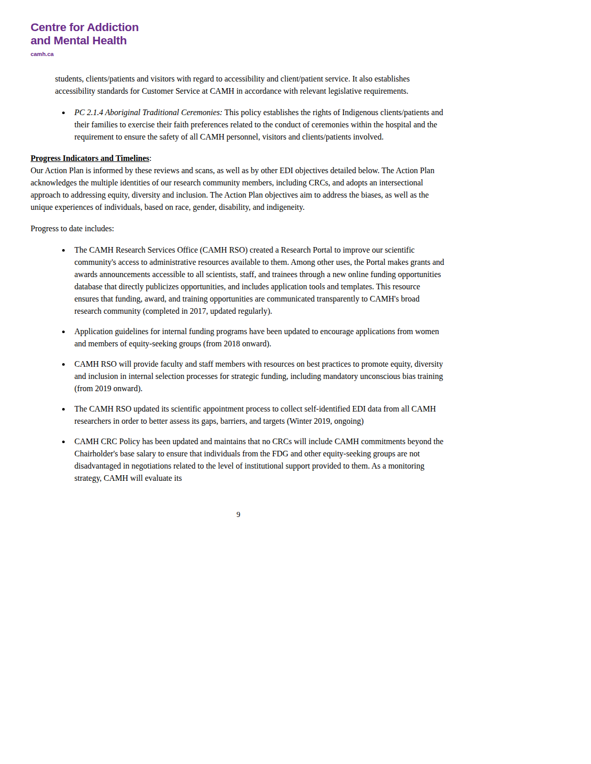Centre for Addiction
and Mental Health
camh.ca
students, clients/patients and visitors with regard to accessibility and client/patient service. It also establishes accessibility standards for Customer Service at CAMH in accordance with relevant legislative requirements.
PC 2.1.4 Aboriginal Traditional Ceremonies: This policy establishes the rights of Indigenous clients/patients and their families to exercise their faith preferences related to the conduct of ceremonies within the hospital and the requirement to ensure the safety of all CAMH personnel, visitors and clients/patients involved.
Progress Indicators and Timelines
:
Our Action Plan is informed by these reviews and scans, as well as by other EDI objectives detailed below. The Action Plan acknowledges the multiple identities of our research community members, including CRCs, and adopts an intersectional approach to addressing equity, diversity and inclusion. The Action Plan objectives aim to address the biases, as well as the unique experiences of individuals, based on race, gender, disability, and indigeneity.
Progress to date includes:
The CAMH Research Services Office (CAMH RSO) created a Research Portal to improve our scientific community's access to administrative resources available to them. Among other uses, the Portal makes grants and awards announcements accessible to all scientists, staff, and trainees through a new online funding opportunities database that directly publicizes opportunities, and includes application tools and templates. This resource ensures that funding, award, and training opportunities are communicated transparently to CAMH's broad research community (completed in 2017, updated regularly).
Application guidelines for internal funding programs have been updated to encourage applications from women and members of equity-seeking groups (from 2018 onward).
CAMH RSO will provide faculty and staff members with resources on best practices to promote equity, diversity and inclusion in internal selection processes for strategic funding, including mandatory unconscious bias training (from 2019 onward).
The CAMH RSO updated its scientific appointment process to collect self-identified EDI data from all CAMH researchers in order to better assess its gaps, barriers, and targets (Winter 2019, ongoing)
CAMH CRC Policy has been updated and maintains that no CRCs will include CAMH commitments beyond the Chairholder's base salary to ensure that individuals from the FDG and other equity-seeking groups are not disadvantaged in negotiations related to the level of institutional support provided to them. As a monitoring strategy, CAMH will evaluate its
9